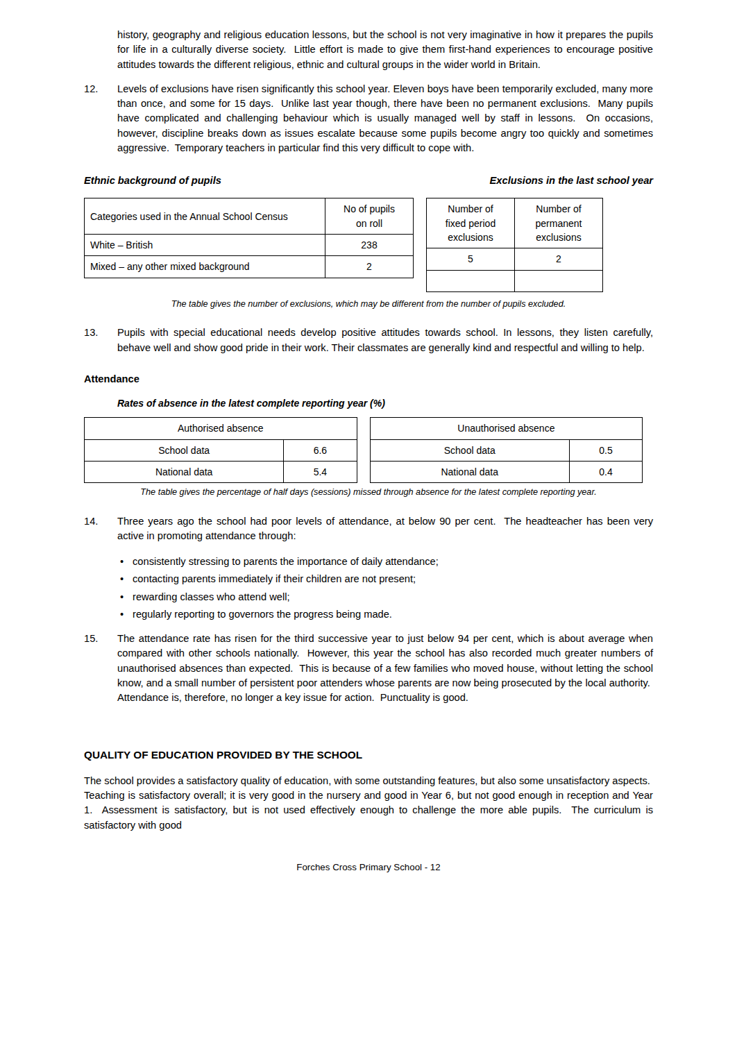history, geography and religious education lessons, but the school is not very imaginative in how it prepares the pupils for life in a culturally diverse society. Little effort is made to give them first-hand experiences to encourage positive attitudes towards the different religious, ethnic and cultural groups in the wider world in Britain.
12.
Levels of exclusions have risen significantly this school year. Eleven boys have been temporarily excluded, many more than once, and some for 15 days. Unlike last year though, there have been no permanent exclusions. Many pupils have complicated and challenging behaviour which is usually managed well by staff in lessons. On occasions, however, discipline breaks down as issues escalate because some pupils become angry too quickly and sometimes aggressive. Temporary teachers in particular find this very difficult to cope with.
Ethnic background of pupils Exclusions in the last school year
| Categories used in the Annual School Census | No of pupils on roll |
| White – British | 238 |
| Mixed – any other mixed background | 2 |
| Number of fixed period exclusions | Number of permanent exclusions |
| --- | --- |
| 5 | 2 |
The table gives the number of exclusions, which may be different from the number of pupils excluded.
13.
Pupils with special educational needs develop positive attitudes towards school. In lessons, they listen carefully, behave well and show good pride in their work. Their classmates are generally kind and respectful and willing to help.
Attendance
Rates of absence in the latest complete reporting year (%)
| Authorised absence |
| School data | 6.6 |
| National data | 5.4 |
| Unauthorised absence |
| School data | 0.5 |
| National data | 0.4 |
The table gives the percentage of half days (sessions) missed through absence for the latest complete reporting year.
14.
Three years ago the school had poor levels of attendance, at below 90 per cent. The headteacher has been very active in promoting attendance through:
consistently stressing to parents the importance of daily attendance;
contacting parents immediately if their children are not present;
rewarding classes who attend well;
regularly reporting to governors the progress being made.
15.
The attendance rate has risen for the third successive year to just below 94 per cent, which is about average when compared with other schools nationally. However, this year the school has also recorded much greater numbers of unauthorised absences than expected. This is because of a few families who moved house, without letting the school know, and a small number of persistent poor attenders whose parents are now being prosecuted by the local authority. Attendance is, therefore, no longer a key issue for action. Punctuality is good.
QUALITY OF EDUCATION PROVIDED BY THE SCHOOL
The school provides a satisfactory quality of education, with some outstanding features, but also some unsatisfactory aspects. Teaching is satisfactory overall; it is very good in the nursery and good in Year 6, but not good enough in reception and Year 1. Assessment is satisfactory, but is not used effectively enough to challenge the more able pupils. The curriculum is satisfactory with good
Forches Cross Primary School - 12